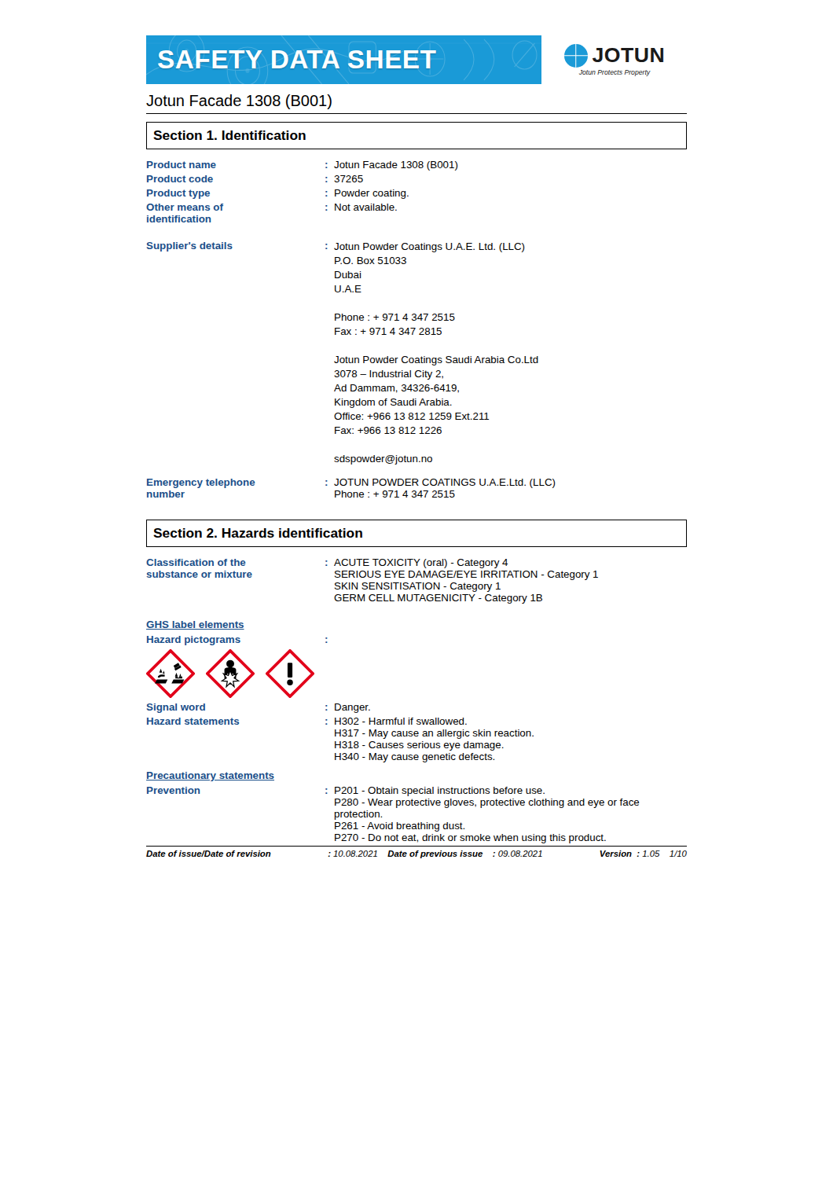SAFETY DATA SHEET
JOTUN
Jotun Protects Property
Jotun Facade 1308 (B001)
Section 1. Identification
| Product name | : | Jotun Facade 1308 (B001) |
| Product code | : | 37265 |
| Product type | : | Powder coating. |
| Other means of identification | : | Not available. |
| Supplier's details | : | Jotun Powder Coatings U.A.E. Ltd. (LLC) P.O. Box 51033 Dubai U.A.E Phone : + 971 4 347 2515 Fax : + 971 4 347 2815 Jotun Powder Coatings Saudi Arabia Co.Ltd 3078 – Industrial City 2, Ad Dammam, 34326-6419, Kingdom of Saudi Arabia. Office: +966 13 812 1259 Ext.211 Fax: +966 13 812 1226 sdspowder@jotun.no |
| Emergency telephone number | : | JOTUN POWDER COATINGS U.A.E.Ltd. (LLC) Phone : + 971 4 347 2515 |
Section 2. Hazards identification
| Classification of the substance or mixture | : | ACUTE TOXICITY (oral) - Category 4 SERIOUS EYE DAMAGE/EYE IRRITATION - Category 1 SKIN SENSITISATION - Category 1 GERM CELL MUTAGENICITY - Category 1B |
GHS label elements
| Hazard pictograms | : | |
| Signal word | : | Danger. |
| Hazard statements | : | H302 - Harmful if swallowed. H317 - May cause an allergic skin reaction. H318 - Causes serious eye damage. H340 - May cause genetic defects. |
Precautionary statements
| Prevention | : | P201 - Obtain special instructions before use. P280 - Wear protective gloves, protective clothing and eye or face protection. P261 - Avoid breathing dust. P270 - Do not eat, drink or smoke when using this product. |
Date of issue/Date of revision
: 10.08.2021 Date of previous issue : 09.08.2021
Version : 1.05 1/10